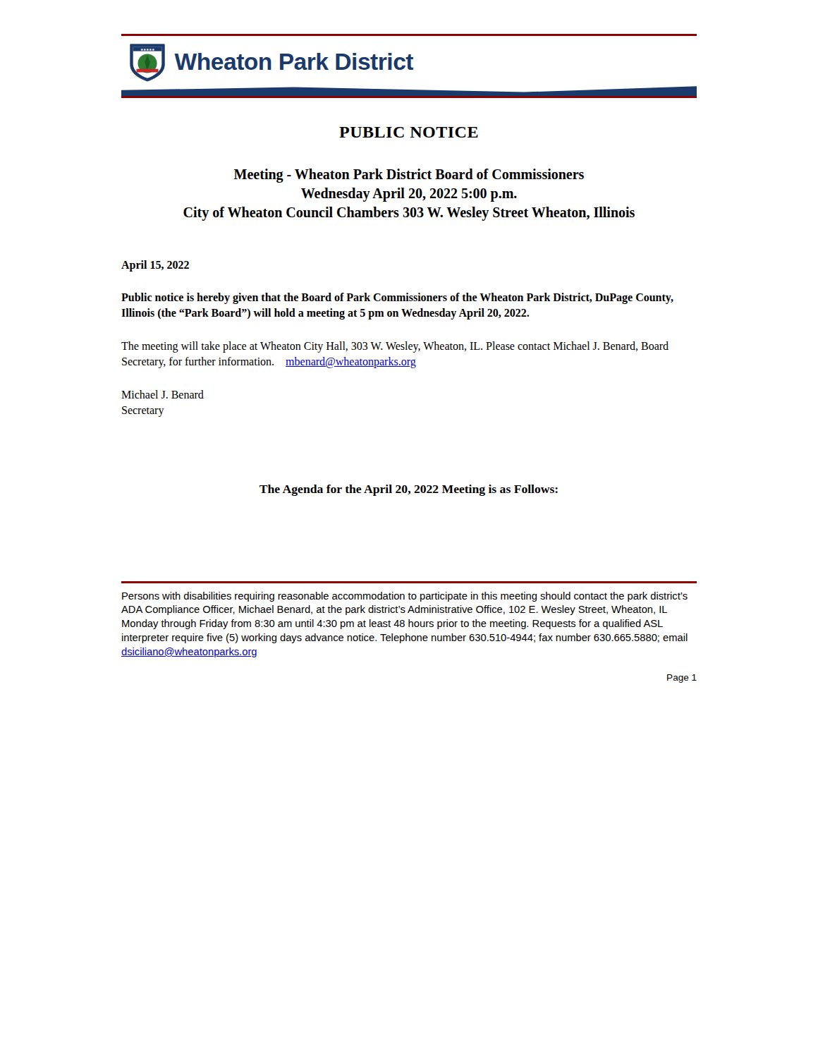★★★★★
Wheaton Park District
PUBLIC NOTICE
Meeting - Wheaton Park District Board of Commissioners
Wednesday April 20, 2022 5:00 p.m.
City of Wheaton Council Chambers 303 W. Wesley Street Wheaton, Illinois
April 15, 2022
Public notice is hereby given that the Board of Park Commissioners of the Wheaton Park District, DuPage County, Illinois (the “Park Board”) will hold a meeting at 5 pm on Wednesday April 20, 2022.
The meeting will take place at Wheaton City Hall, 303 W. Wesley, Wheaton, IL. Please contact Michael J. Benard, Board Secretary, for further information. mbenard@wheatonparks.org
Michael J. Benard
Secretary
The Agenda for the April 20, 2022 Meeting is as Follows:
Persons with disabilities requiring reasonable accommodation to participate in this meeting should contact the park district’s ADA Compliance Officer, Michael Benard, at the park district’s Administrative Office, 102 E. Wesley Street, Wheaton, IL Monday through Friday from 8:30 am until 4:30 pm at least 48 hours prior to the meeting. Requests for a qualified ASL interpreter require five (5) working days advance notice. Telephone number 630.510-4944; fax number 630.665.5880; email dsiciliano@wheatonparks.org
Page 1